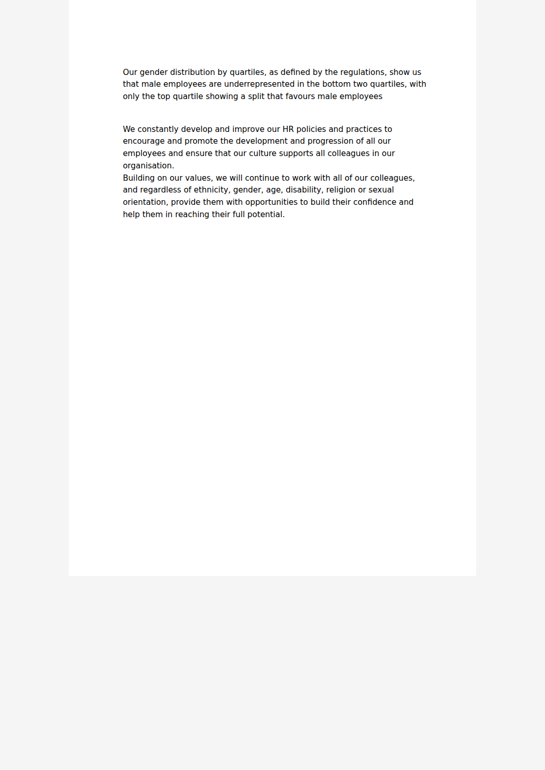Our gender distribution by quartiles, as defined by the regulations, show us that male employees are underrepresented in the bottom two quartiles, with only the top quartile showing a split that favours male employees
We constantly develop and improve our HR policies and practices to encourage and promote the development and progression of all our employees and ensure that our culture supports all colleagues in our organisation.
Building on our values, we will continue to work with all of our colleagues, and regardless of ethnicity, gender, age, disability, religion or sexual orientation, provide them with opportunities to build their confidence and help them in reaching their full potential.